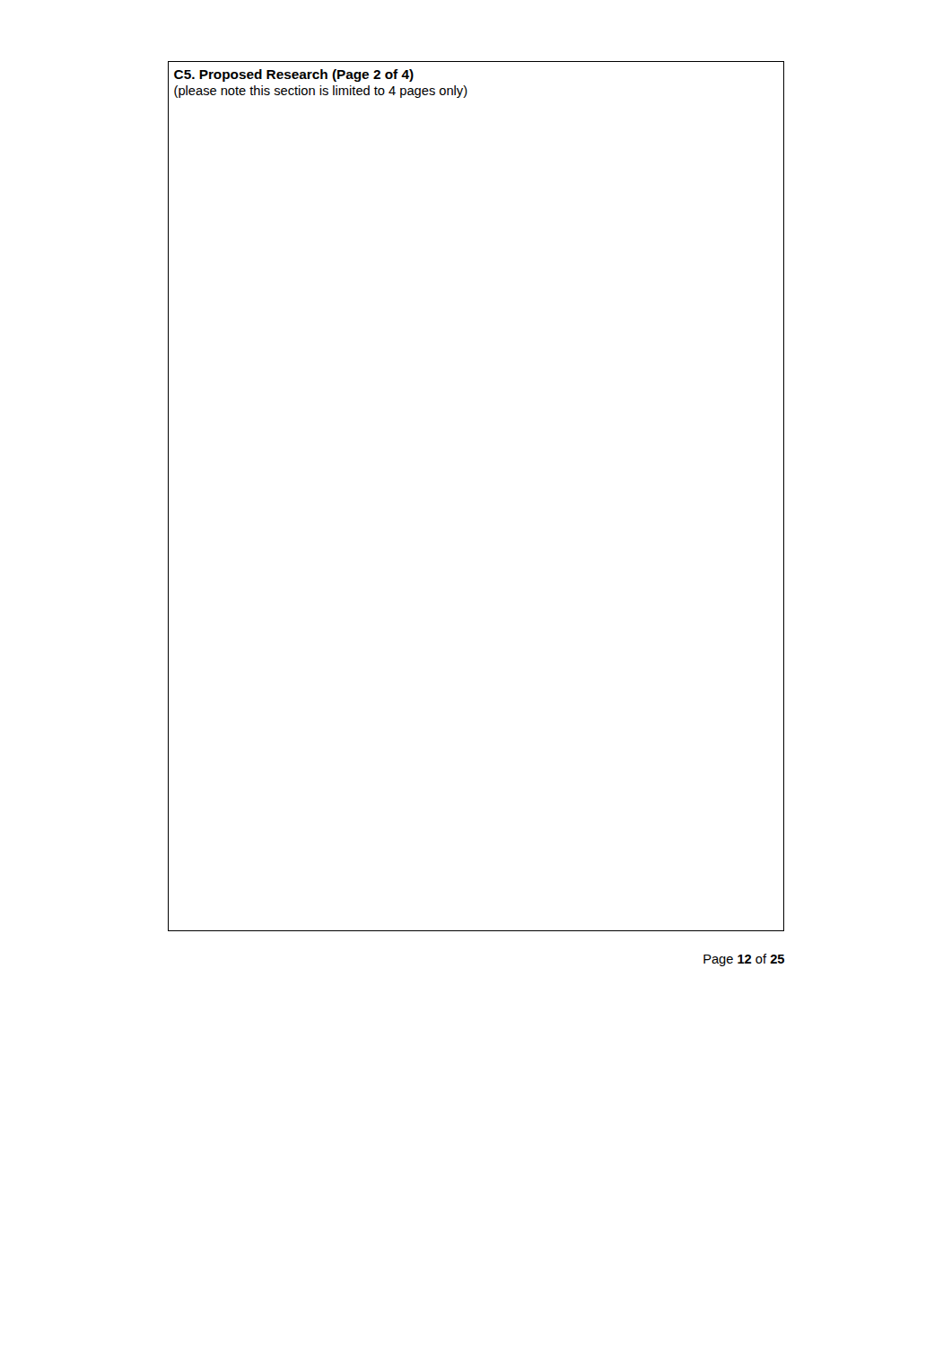C5. Proposed Research (Page 2 of 4)
(please note this section is limited to 4 pages only)
Page 12 of 25